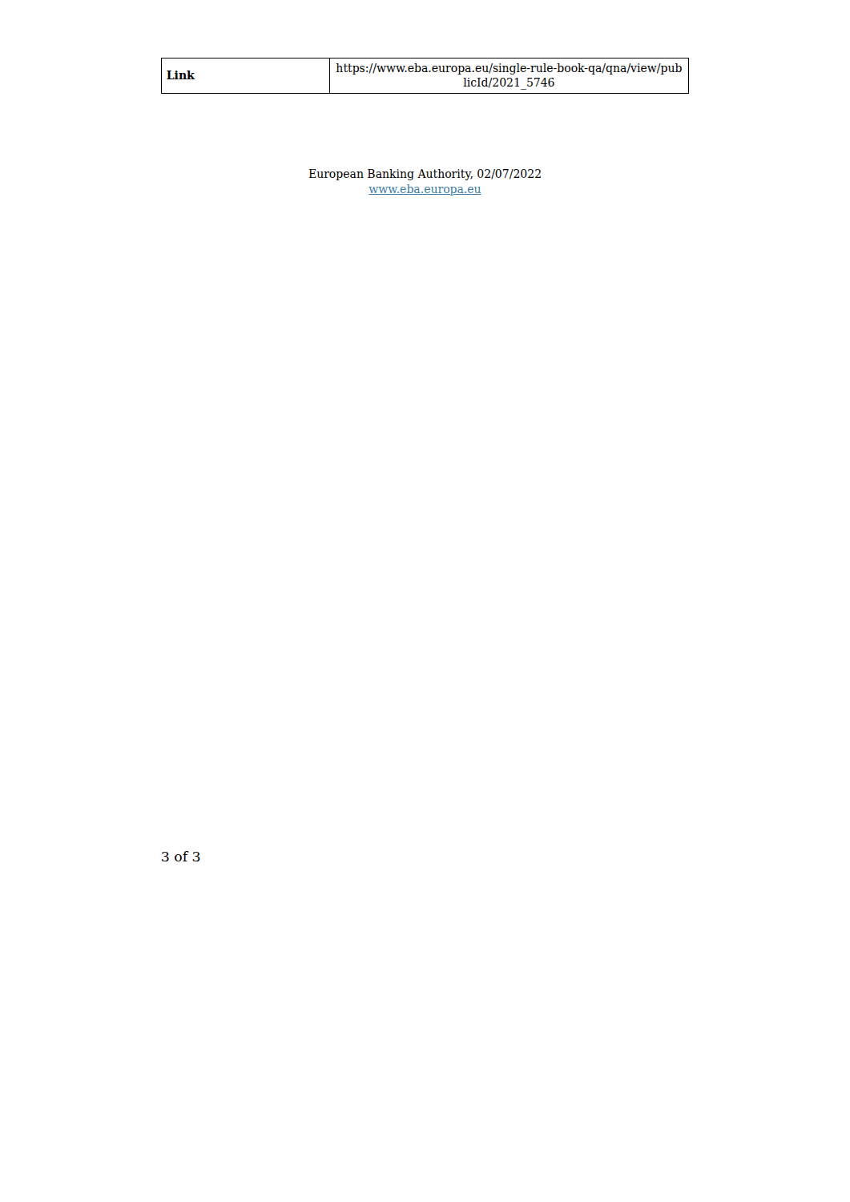| Link | https://www.eba.europa.eu/single-rule-book-qa/qna/view/publicId/2021_5746 |
European Banking Authority, 02/07/2022
www.eba.europa.eu
3 of 3